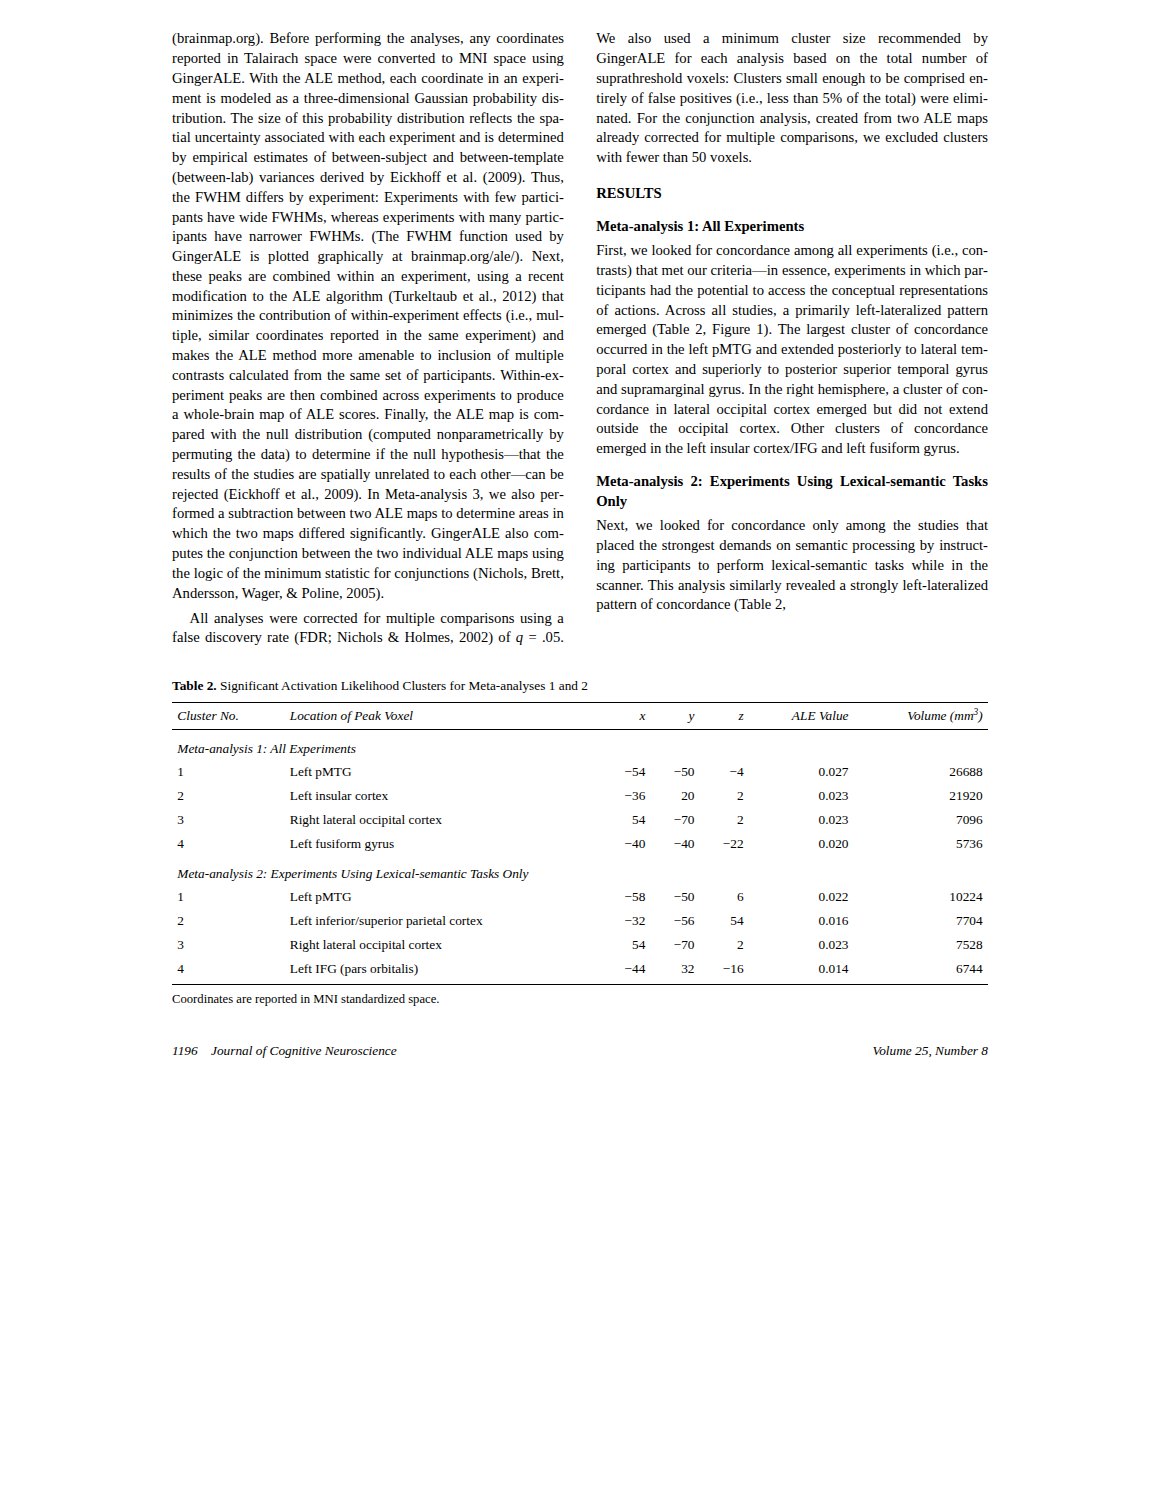(brainmap.org). Before performing the analyses, any coordinates reported in Talairach space were converted to MNI space using GingerALE. With the ALE method, each coordinate in an experiment is modeled as a three-dimensional Gaussian probability distribution. The size of this probability distribution reflects the spatial uncertainty associated with each experiment and is determined by empirical estimates of between-subject and between-template (between-lab) variances derived by Eickhoff et al. (2009). Thus, the FWHM differs by experiment: Experiments with few participants have wide FWHMs, whereas experiments with many participants have narrower FWHMs. (The FWHM function used by GingerALE is plotted graphically at brainmap.org/ale/). Next, these peaks are combined within an experiment, using a recent modification to the ALE algorithm (Turkeltaub et al., 2012) that minimizes the contribution of within-experiment effects (i.e., multiple, similar coordinates reported in the same experiment) and makes the ALE method more amenable to inclusion of multiple contrasts calculated from the same set of participants. Within-experiment peaks are then combined across experiments to produce a whole-brain map of ALE scores. Finally, the ALE map is compared with the null distribution (computed nonparametrically by permuting the data) to determine if the null hypothesis—that the results of the studies are spatially unrelated to each other—can be rejected (Eickhoff et al., 2009). In Meta-analysis 3, we also performed a subtraction between two ALE maps to determine areas in which the two maps differed significantly. GingerALE also computes the conjunction between the two individual ALE maps using the logic of the minimum statistic for conjunctions (Nichols, Brett, Andersson, Wager, & Poline, 2005).
All analyses were corrected for multiple comparisons using a false discovery rate (FDR; Nichols & Holmes, 2002) of q = .05. We also used a minimum cluster size recommended by GingerALE for each analysis based on the total number of suprathreshold voxels: Clusters small enough to be comprised entirely of false positives (i.e., less than 5% of the total) were eliminated. For the conjunction analysis, created from two ALE maps already corrected for multiple comparisons, we excluded clusters with fewer than 50 voxels.
RESULTS
Meta-analysis 1: All Experiments
First, we looked for concordance among all experiments (i.e., contrasts) that met our criteria—in essence, experiments in which participants had the potential to access the conceptual representations of actions. Across all studies, a primarily left-lateralized pattern emerged (Table 2, Figure 1). The largest cluster of concordance occurred in the left pMTG and extended posteriorly to lateral temporal cortex and superiorly to posterior superior temporal gyrus and supramarginal gyrus. In the right hemisphere, a cluster of concordance in lateral occipital cortex emerged but did not extend outside the occipital cortex. Other clusters of concordance emerged in the left insular cortex/IFG and left fusiform gyrus.
Meta-analysis 2: Experiments Using Lexical-semantic Tasks Only
Next, we looked for concordance only among the studies that placed the strongest demands on semantic processing by instructing participants to perform lexical-semantic tasks while in the scanner. This analysis similarly revealed a strongly left-lateralized pattern of concordance (Table 2,
Table 2. Significant Activation Likelihood Clusters for Meta-analyses 1 and 2
| Cluster No. | Location of Peak Voxel | x | y | z | ALE Value | Volume (mm 3 ) |
| --- | --- | --- | --- | --- | --- | --- |
| Meta-analysis 1: All Experiments |
| 1 | Left pMTG | −54 | −50 | −4 | 0.027 | 26688 |
| 2 | Left insular cortex | −36 | 20 | 2 | 0.023 | 21920 |
| 3 | Right lateral occipital cortex | 54 | −70 | 2 | 0.023 | 7096 |
| 4 | Left fusiform gyrus | −40 | −40 | −22 | 0.020 | 5736 |
| Meta-analysis 2: Experiments Using Lexical-semantic Tasks Only |
| 1 | Left pMTG | −58 | −50 | 6 | 0.022 | 10224 |
| 2 | Left inferior/superior parietal cortex | −32 | −56 | 54 | 0.016 | 7704 |
| 3 | Right lateral occipital cortex | 54 | −70 | 2 | 0.023 | 7528 |
| 4 | Left IFG (pars orbitalis) | −44 | 32 | −16 | 0.014 | 6744 |
Coordinates are reported in MNI standardized space.
1196 Journal of Cognitive Neuroscience Volume 25, Number 8